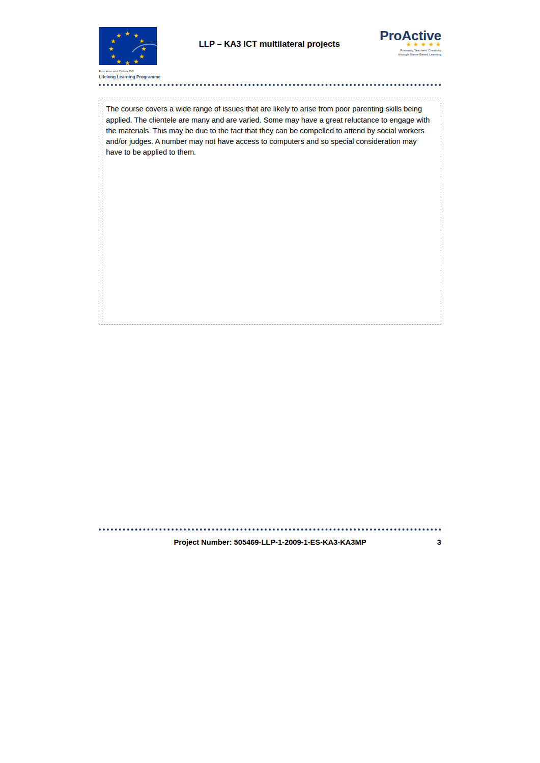★ ★ ★ ★ ★ ★ ★ ★ ★ ★ ★ ★
Education and Culture DG
Lifelong Learning Programme
LLP – KA3 ICT multilateral projects
Pro Active
★ ★ ★ ★ ★
Fostering Teachers' Creativity
through Game-Based Learning
The course covers a wide range of issues that are likely to arise from poor parenting skills being applied. The clientele are many and are varied. Some may have a great reluctance to engage with the materials. This may be due to the fact that they can be compelled to attend by social workers and/or judges. A number may not have access to computers and so special consideration may have to be applied to them.
Project Number: 505469-LLP-1-2009-1-ES-KA3-KA3MP
3